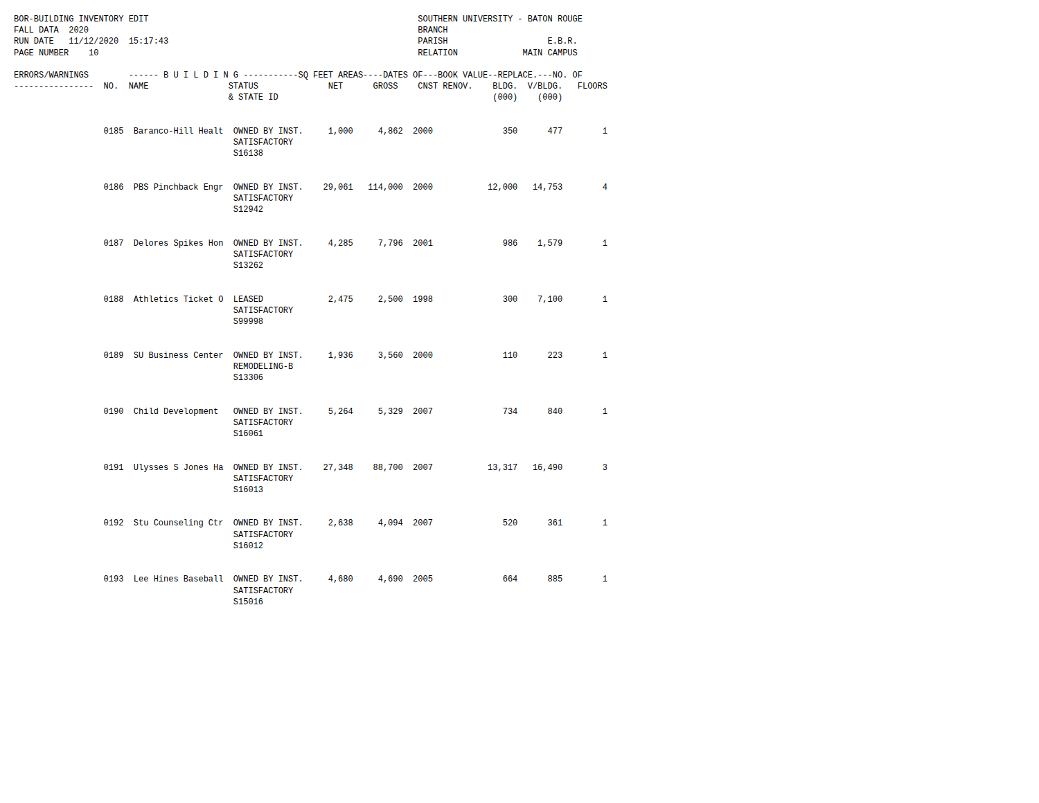BOR-BUILDING INVENTORY EDIT                                                      SOUTHERN UNIVERSITY - BATON ROUGE
FALL DATA  2020                                                                  BRANCH
RUN DATE   11/12/2020  15:17:43                                                  PARISH                    E.B.R.
PAGE NUMBER    10                                                                RELATION             MAIN CAMPUS

ERRORS/WARNINGS        ------ B U I L D I N G -----------SQ FEET AREAS----DATES OF---BOOK VALUE--REPLACE.---NO. OF
----------------  NO.  NAME                STATUS              NET      GROSS    CNST RENOV.    BLDG.  V/BLDG.   FLOORS
                                           & STATE ID                                           (000)    (000)


                  0185  Baranco-Hill Healt  OWNED BY INST.     1,000     4,862  2000              350      477        1
                                            SATISFACTORY
                                            S16138


                  0186  PBS Pinchback Engr  OWNED BY INST.    29,061   114,000  2000           12,000   14,753        4
                                            SATISFACTORY
                                            S12942


                  0187  Delores Spikes Hon  OWNED BY INST.     4,285     7,796  2001              986    1,579        1
                                            SATISFACTORY
                                            S13262


                  0188  Athletics Ticket O  LEASED             2,475     2,500  1998              300    7,100        1
                                            SATISFACTORY
                                            S99998


                  0189  SU Business Center  OWNED BY INST.     1,936     3,560  2000              110      223        1
                                            REMODELING-B
                                            S13306


                  0190  Child Development   OWNED BY INST.     5,264     5,329  2007              734      840        1
                                            SATISFACTORY
                                            S16061


                  0191  Ulysses S Jones Ha  OWNED BY INST.    27,348    88,700  2007           13,317   16,490        3
                                            SATISFACTORY
                                            S16013


                  0192  Stu Counseling Ctr  OWNED BY INST.     2,638     4,094  2007              520      361        1
                                            SATISFACTORY
                                            S16012


                  0193  Lee Hines Baseball  OWNED BY INST.     4,680     4,690  2005              664      885        1
                                            SATISFACTORY
                                            S15016